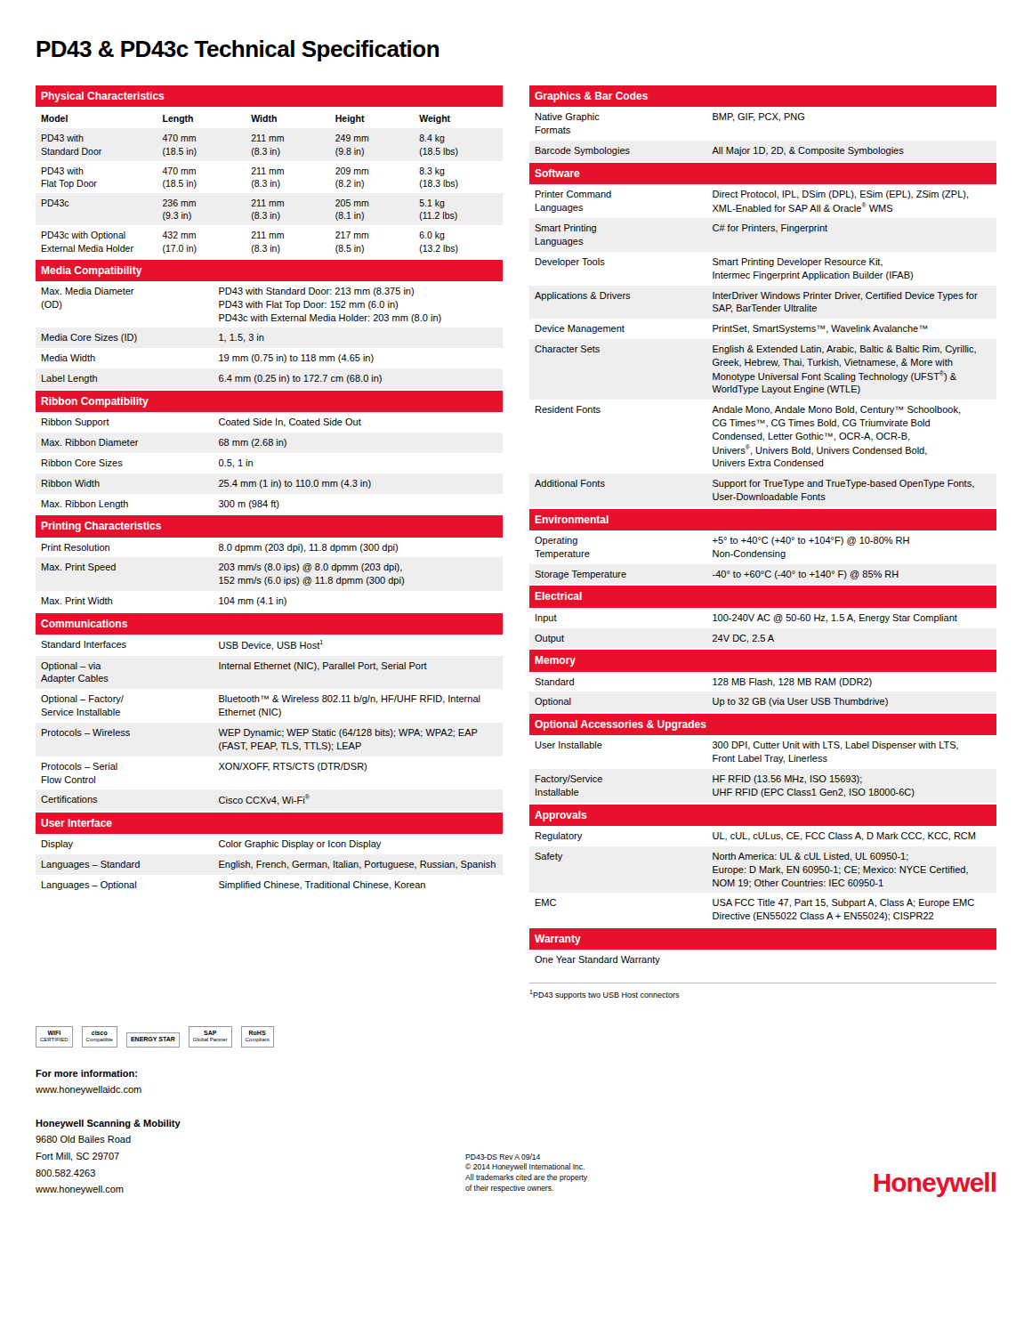PD43 & PD43c Technical Specification
| Physical Characteristics |
| Model | Length | Width | Height | Weight |
| PD43 with Standard Door | 470 mm (18.5 in) | 211 mm (8.3 in) | 249 mm (9.8 in) | 8.4 kg (18.5 lbs) |
| PD43 with Flat Top Door | 470 mm (18.5 in) | 211 mm (8.3 in) | 209 mm (8.2 in) | 8.3 kg (18.3 lbs) |
| PD43c | 236 mm (9.3 in) | 211 mm (8.3 in) | 205 mm (8.1 in) | 5.1 kg (11.2 lbs) |
| PD43c with Optional External Media Holder | 432 mm (17.0 in) | 211 mm (8.3 in) | 217 mm (8.5 in) | 6.0 kg (13.2 lbs) |
| Media Compatibility |
| Max. Media Diameter (OD) | PD43 with Standard Door: 213 mm (8.375 in) PD43 with Flat Top Door: 152 mm (6.0 in) PD43c with External Media Holder: 203 mm (8.0 in) |
| Media Core Sizes (ID) | 1, 1.5, 3 in |
| Media Width | 19 mm (0.75 in) to 118 mm (4.65 in) |
| Label Length | 6.4 mm (0.25 in) to 172.7 cm (68.0 in) |
| Ribbon Compatibility |
| Ribbon Support | Coated Side In, Coated Side Out |
| Max. Ribbon Diameter | 68 mm (2.68 in) |
| Ribbon Core Sizes | 0.5, 1 in |
| Ribbon Width | 25.4 mm (1 in) to 110.0 mm (4.3 in) |
| Max. Ribbon Length | 300 m (984 ft) |
| Printing Characteristics |
| Print Resolution | 8.0 dpmm (203 dpi), 11.8 dpmm (300 dpi) |
| Max. Print Speed | 203 mm/s (8.0 ips) @ 8.0 dpmm (203 dpi), 152 mm/s (6.0 ips) @ 11.8 dpmm (300 dpi) |
| Max. Print Width | 104 mm (4.1 in) |
| Communications |
| Standard Interfaces | USB Device, USB Host 1 |
| Optional – via Adapter Cables | Internal Ethernet (NIC), Parallel Port, Serial Port |
| Optional – Factory/ Service Installable | Bluetooth™ & Wireless 802.11 b/g/n, HF/UHF RFID, Internal Ethernet (NIC) |
| Protocols – Wireless | WEP Dynamic; WEP Static (64/128 bits); WPA; WPA2; EAP (FAST, PEAP, TLS, TTLS); LEAP |
| Protocols – Serial Flow Control | XON/XOFF, RTS/CTS (DTR/DSR) |
| Certifications | Cisco CCXv4, Wi-Fi ® |
| User Interface |
| Display | Color Graphic Display or Icon Display |
| Languages – Standard | English, French, German, Italian, Portuguese, Russian, Spanish |
| Languages – Optional | Simplified Chinese, Traditional Chinese, Korean |
| Graphics & Bar Codes |
| Native Graphic Formats | BMP, GIF, PCX, PNG |
| Barcode Symbologies | All Major 1D, 2D, & Composite Symbologies |
| Software |
| Printer Command Languages | Direct Protocol, IPL, DSim (DPL), ESim (EPL), ZSim (ZPL), XML-Enabled for SAP All & Oracle ® WMS |
| Smart Printing Languages | C# for Printers, Fingerprint |
| Developer Tools | Smart Printing Developer Resource Kit, Intermec Fingerprint Application Builder (IFAB) |
| Applications & Drivers | InterDriver Windows Printer Driver, Certified Device Types for SAP, BarTender Ultralite |
| Device Management | PrintSet, SmartSystems™, Wavelink Avalanche™ |
| Character Sets | English & Extended Latin, Arabic, Baltic & Baltic Rim, Cyrillic, Greek, Hebrew, Thai, Turkish, Vietnamese, & More with Monotype Universal Font Scaling Technology (UFST ® ) & WorldType Layout Engine (WTLE) |
| Resident Fonts | Andale Mono, Andale Mono Bold, Century™ Schoolbook, CG Times™, CG Times Bold, CG Triumvirate Bold Condensed, Letter Gothic™, OCR-A, OCR-B, Univers ® , Univers Bold, Univers Condensed Bold, Univers Extra Condensed |
| Additional Fonts | Support for TrueType and TrueType-based OpenType Fonts, User-Downloadable Fonts |
| Environmental |
| Operating Temperature | +5° to +40°C (+40° to +104°F) @ 10-80% RH Non-Condensing |
| Storage Temperature | -40° to +60°C (-40° to +140° F) @ 85% RH |
| Electrical |
| Input | 100-240V AC @ 50-60 Hz, 1.5 A, Energy Star Compliant |
| Output | 24V DC, 2.5 A |
| Memory |
| Standard | 128 MB Flash, 128 MB RAM (DDR2) |
| Optional | Up to 32 GB (via User USB Thumbdrive) |
| Optional Accessories & Upgrades |
| User Installable | 300 DPI, Cutter Unit with LTS, Label Dispenser with LTS, Front Label Tray, Linerless |
| Factory/Service Installable | HF RFID (13.56 MHz, ISO 15693); UHF RFID (EPC Class1 Gen2, ISO 18000-6C) |
| Approvals |
| Regulatory | UL, cUL, cULus, CE, FCC Class A, D Mark CCC, KCC, RCM |
| Safety | North America: UL & cUL Listed, UL 60950-1; Europe: D Mark, EN 60950-1; CE; Mexico: NYCE Certified, NOM 19; Other Countries: IEC 60950-1 |
| EMC | USA FCC Title 47, Part 15, Subpart A, Class A; Europe EMC Directive (EN55022 Class A + EN55024); CISPR22 |
| Warranty |
| One Year Standard Warranty |
1PD43 supports two USB Host connectors
WiFi CERTIFIED
cisco Compatible
ENERGY STAR
SAPGlobal Partner
RoHSCompliant
For more information:
www.honeywellaidc.com
Honeywell Scanning & Mobility
9680 Old Bailes Road
Fort Mill, SC 29707
800.582.4263
www.honeywell.com
PD43-DS Rev A 09/14
© 2014 Honeywell International Inc.
All trademarks cited are the property
of their respective owners.
Honeywell